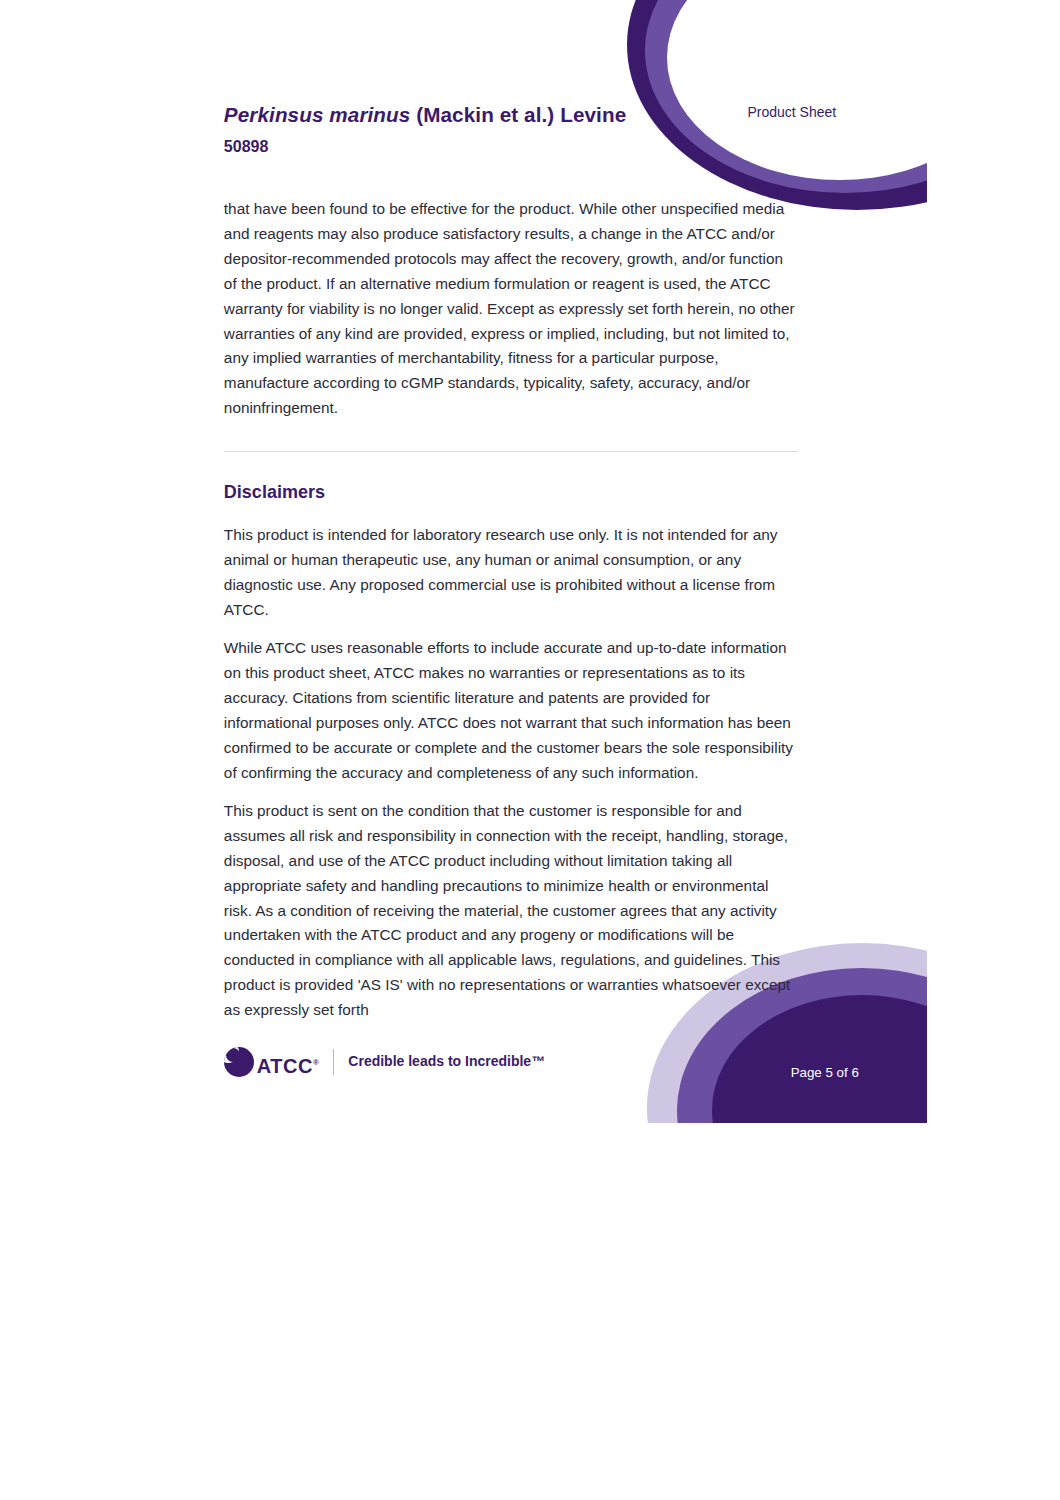Perkinsus marinus (Mackin et al.) Levine
50898
Product Sheet
that have been found to be effective for the product. While other unspecified media and reagents may also produce satisfactory results, a change in the ATCC and/or depositor-recommended protocols may affect the recovery, growth, and/or function of the product. If an alternative medium formulation or reagent is used, the ATCC warranty for viability is no longer valid. Except as expressly set forth herein, no other warranties of any kind are provided, express or implied, including, but not limited to, any implied warranties of merchantability, fitness for a particular purpose, manufacture according to cGMP standards, typicality, safety, accuracy, and/or noninfringement.
Disclaimers
This product is intended for laboratory research use only. It is not intended for any animal or human therapeutic use, any human or animal consumption, or any diagnostic use. Any proposed commercial use is prohibited without a license from ATCC.
While ATCC uses reasonable efforts to include accurate and up-to-date information on this product sheet, ATCC makes no warranties or representations as to its accuracy. Citations from scientific literature and patents are provided for informational purposes only. ATCC does not warrant that such information has been confirmed to be accurate or complete and the customer bears the sole responsibility of confirming the accuracy and completeness of any such information.
This product is sent on the condition that the customer is responsible for and assumes all risk and responsibility in connection with the receipt, handling, storage, disposal, and use of the ATCC product including without limitation taking all appropriate safety and handling precautions to minimize health or environmental risk. As a condition of receiving the material, the customer agrees that any activity undertaken with the ATCC product and any progeny or modifications will be conducted in compliance with all applicable laws, regulations, and guidelines. This product is provided 'AS IS' with no representations or warranties whatsoever except as expressly set forth
ATCC®
Credible leads to Incredible™
www.atcc.org
Page 5 of 6